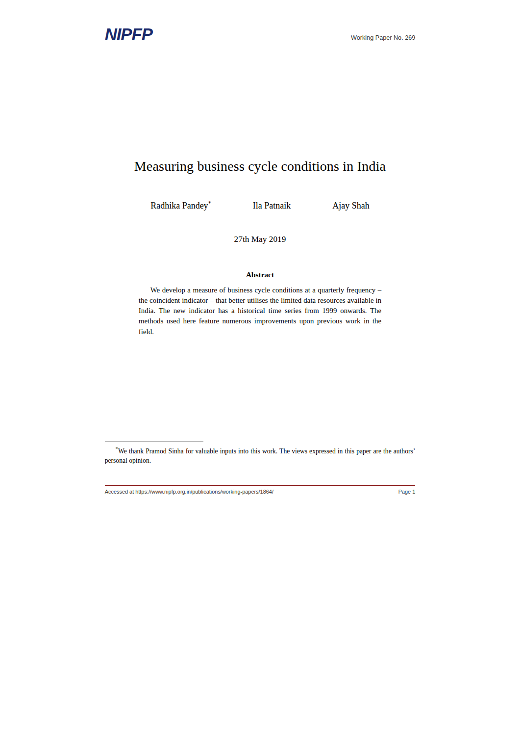NIPFP
Working Paper No. 269
Measuring business cycle conditions in India
Radhika Pandey* Ila Patnaik Ajay Shah
27th May 2019
Abstract
We develop a measure of business cycle conditions at a quarterly frequency – the coincident indicator – that better utilises the limited data resources available in India. The new indicator has a historical time series from 1999 onwards. The methods used here feature numerous improvements upon previous work in the field.
*We thank Pramod Sinha for valuable inputs into this work. The views expressed in this paper are the authors’ personal opinion.
Accessed at https://www.nipfp.org.in/publications/working-papers/1864/
Page 1